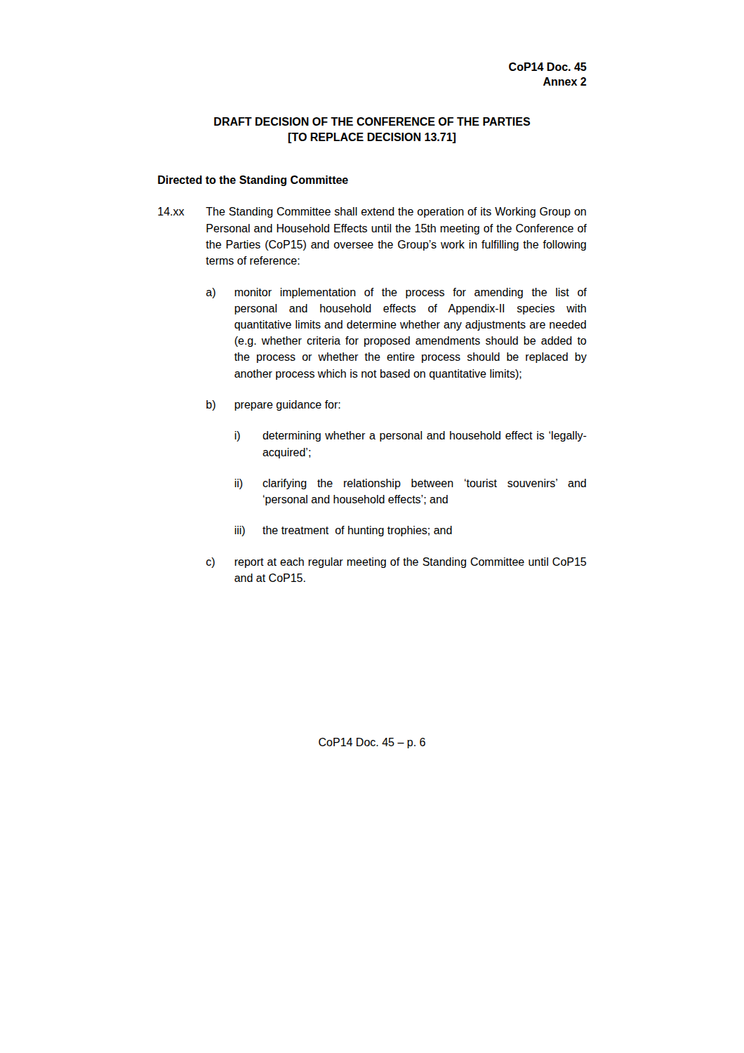CoP14 Doc. 45
Annex 2
DRAFT DECISION OF THE CONFERENCE OF THE PARTIES
[TO REPLACE DECISION 13.71]
Directed to the Standing Committee
14.xx
The Standing Committee shall extend the operation of its Working Group on Personal and Household Effects until the 15th meeting of the Conference of the Parties (CoP15) and oversee the Group’s work in fulfilling the following terms of reference:
a) monitor implementation of the process for amending the list of personal and household effects of Appendix-II species with quantitative limits and determine whether any adjustments are needed (e.g. whether criteria for proposed amendments should be added to the process or whether the entire process should be replaced by another process which is not based on quantitative limits);
b) prepare guidance for:
i) determining whether a personal and household effect is ‘legally-acquired’;
ii) clarifying the relationship between ‘tourist souvenirs’ and ‘personal and household effects’; and
iii) the treatment of hunting trophies; and
c) report at each regular meeting of the Standing Committee until CoP15 and at CoP15.
CoP14 Doc. 45 – p. 6